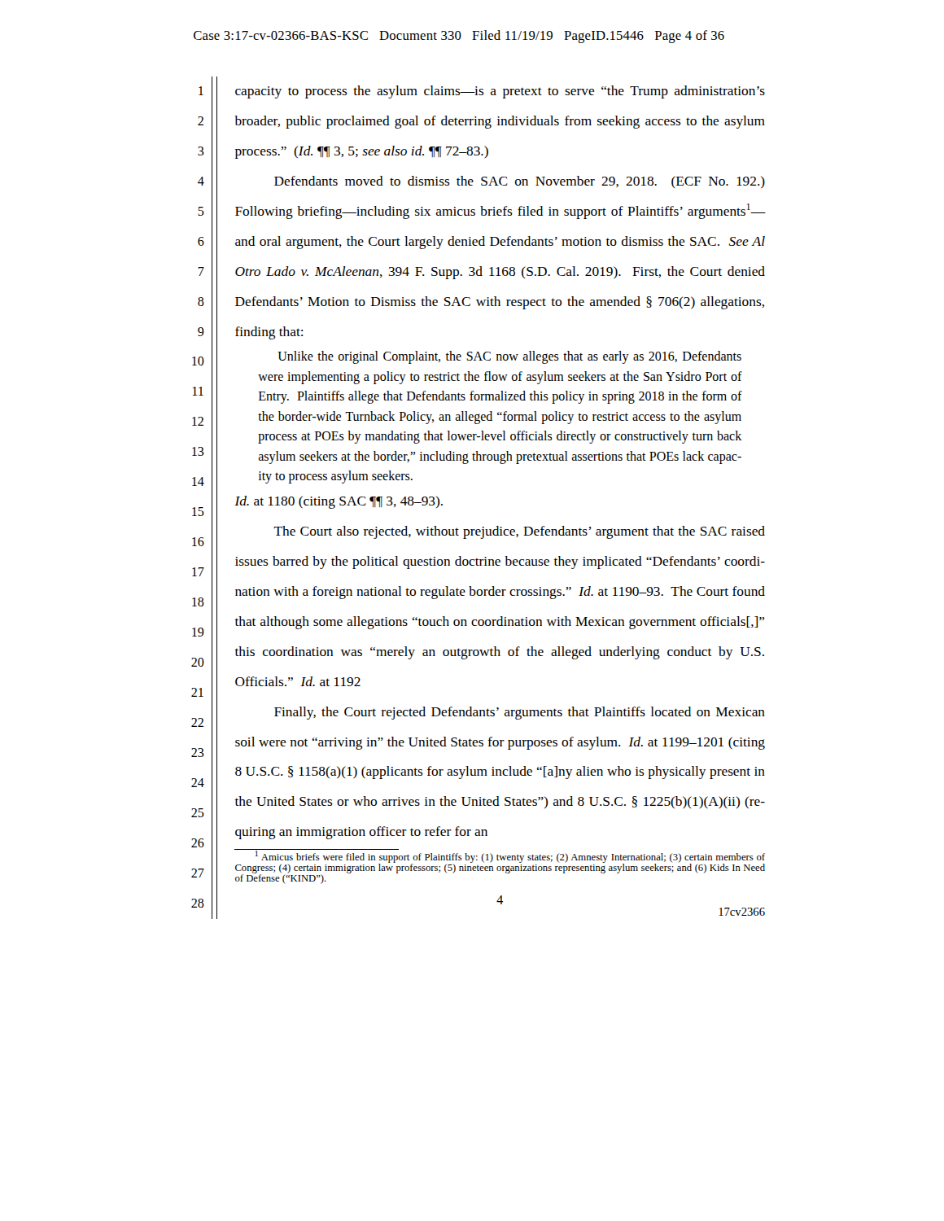Case 3:17-cv-02366-BAS-KSC Document 330 Filed 11/19/19 PageID.15446 Page 4 of 36
1
2
3
4
5
6
7
8
9
10
11
12
13
14
15
16
17
18
19
20
21
22
23
24
25
26
27
28
capacity to process the asylum claims—is a pretext to serve “the Trump administration’s broader, public proclaimed goal of deterring individuals from seeking access to the asylum process.” (Id. ¶¶ 3, 5; see also id. ¶¶ 72–83.)
Defendants moved to dismiss the SAC on November 29, 2018. (ECF No. 192.) Following briefing—including six amicus briefs filed in support of Plaintiffs’ arguments1—and oral argument, the Court largely denied Defendants’ motion to dismiss the SAC. See Al Otro Lado v. McAleenan, 394 F. Supp. 3d 1168 (S.D. Cal. 2019). First, the Court denied Defendants’ Motion to Dismiss the SAC with respect to the amended § 706(2) allegations, finding that:
Unlike the original Complaint, the SAC now alleges that as early as 2016, Defendants were implementing a policy to restrict the flow of asylum seekers at the San Ysidro Port of Entry. Plaintiffs allege that Defendants formalized this policy in spring 2018 in the form of the border-wide Turnback Policy, an alleged “formal policy to restrict access to the asylum process at POEs by mandating that lower-level officials directly or constructively turn back asylum seekers at the border,” including through pretextual assertions that POEs lack capacity to process asylum seekers.
Id. at 1180 (citing SAC ¶¶ 3, 48–93).
The Court also rejected, without prejudice, Defendants’ argument that the SAC raised issues barred by the political question doctrine because they implicated “Defendants’ coordination with a foreign national to regulate border crossings.” Id. at 1190–93. The Court found that although some allegations “touch on coordination with Mexican government officials[,]” this coordination was “merely an outgrowth of the alleged underlying conduct by U.S. Officials.” Id. at 1192
Finally, the Court rejected Defendants’ arguments that Plaintiffs located on Mexican soil were not “arriving in” the United States for purposes of asylum. Id. at 1199–1201 (citing 8 U.S.C. § 1158(a)(1) (applicants for asylum include “[a]ny alien who is physically present in the United States or who arrives in the United States”) and 8 U.S.C. § 1225(b)(1)(A)(ii) (requiring an immigration officer to refer for an
1 Amicus briefs were filed in support of Plaintiffs by: (1) twenty states; (2) Amnesty International; (3) certain members of Congress; (4) certain immigration law professors; (5) nineteen organizations representing asylum seekers; and (6) Kids In Need of Defense (“KIND”).
4
17cv2366